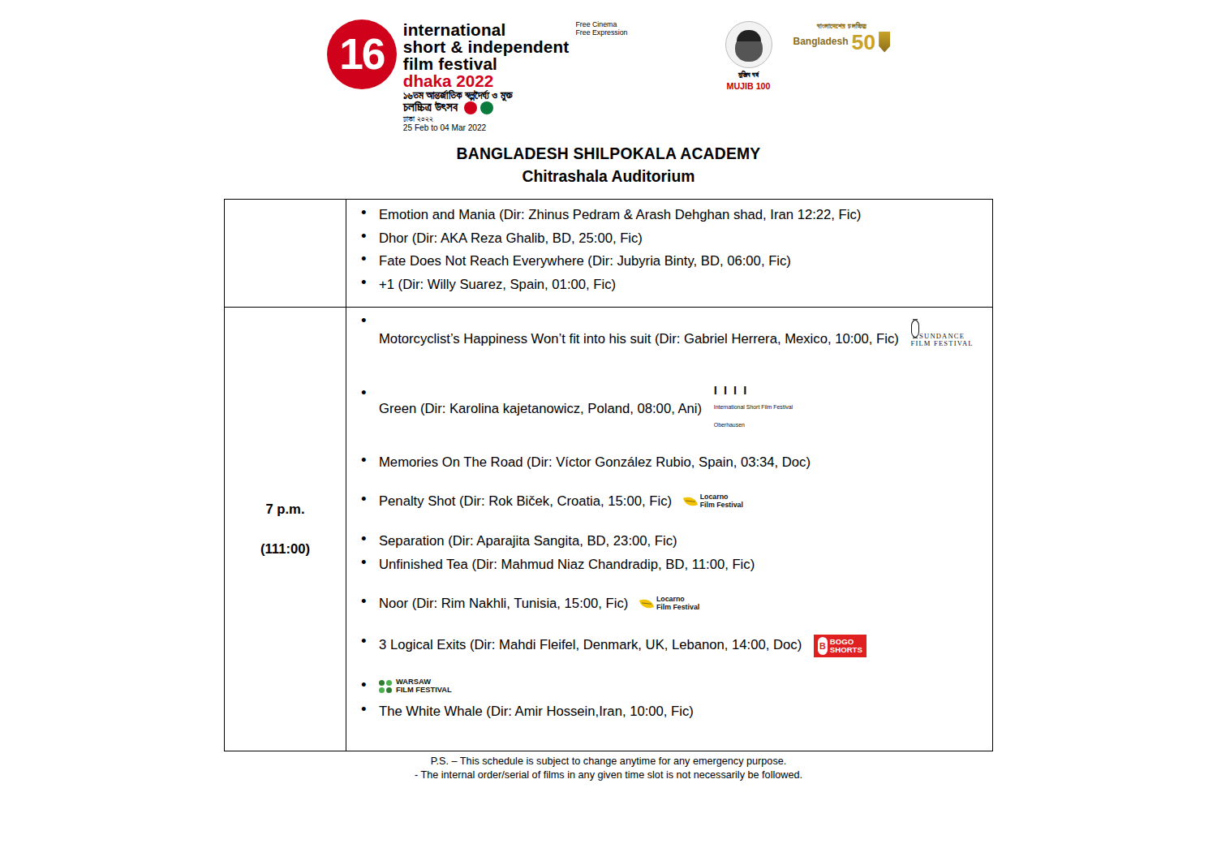16
international
short & independent
film festival
dhaka 2022
১৬তম আন্তর্জাতিক স্বল্পদৈর্ঘ্য ও মুক্ত
চলচ্চিত্র উৎসব
ঢাকা ২০২২
25 Feb to 04 Mar 2022
Free Cinema
Free Expression
মুজিব বর্ষ
MUJIB 100
বাংলাদেশের চলচ্চিত্র
Bangladesh 50
BANGLADESH SHILPOKALA ACADEMY
Chitrashala Auditorium
| | Emotion and Mania (Dir: Zhinus Pedram & Arash Dehghan shad, Iran 12:22, Fic) Dhor (Dir: AKA Reza Ghalib, BD, 25:00, Fic) Fate Does Not Reach Everywhere (Dir: Jubyria Binty, BD, 06:00, Fic) +1 (Dir: Willy Suarez, Spain, 01:00, Fic) |
| 7 p.m. (111:00) | Motorcyclist’s Happiness Won’t fit into his suit (Dir: Gabriel Herrera, Mexico, 10:00, Fic) SUNDANCE FILM FESTIVAL Green (Dir: Karolina kajetanowicz, Poland, 08:00, Ani) I I I I International Short Film Festival Oberhausen Memories On The Road (Dir: Víctor González Rubio, Spain, 03:34, Doc) Penalty Shot (Dir: Rok Biček, Croatia, 15:00, Fic) Locarno Film Festival Separation (Dir: Aparajita Sangita, BD, 23:00, Fic) Unfinished Tea (Dir: Mahmud Niaz Chandradip, BD, 11:00, Fic) Noor (Dir: Rim Nakhli, Tunisia, 15:00, Fic) Locarno Film Festival 3 Logical Exits (Dir: Mahdi Fleifel, Denmark, UK, Lebanon, 14:00, Doc) B BOGO SHORTS WARSAW FILM FESTIVAL The White Whale (Dir: Amir Hossein,Iran, 10:00, Fic) |
P.S. – This schedule is subject to change anytime for any emergency purpose.
- The internal order/serial of films in any given time slot is not necessarily be followed.